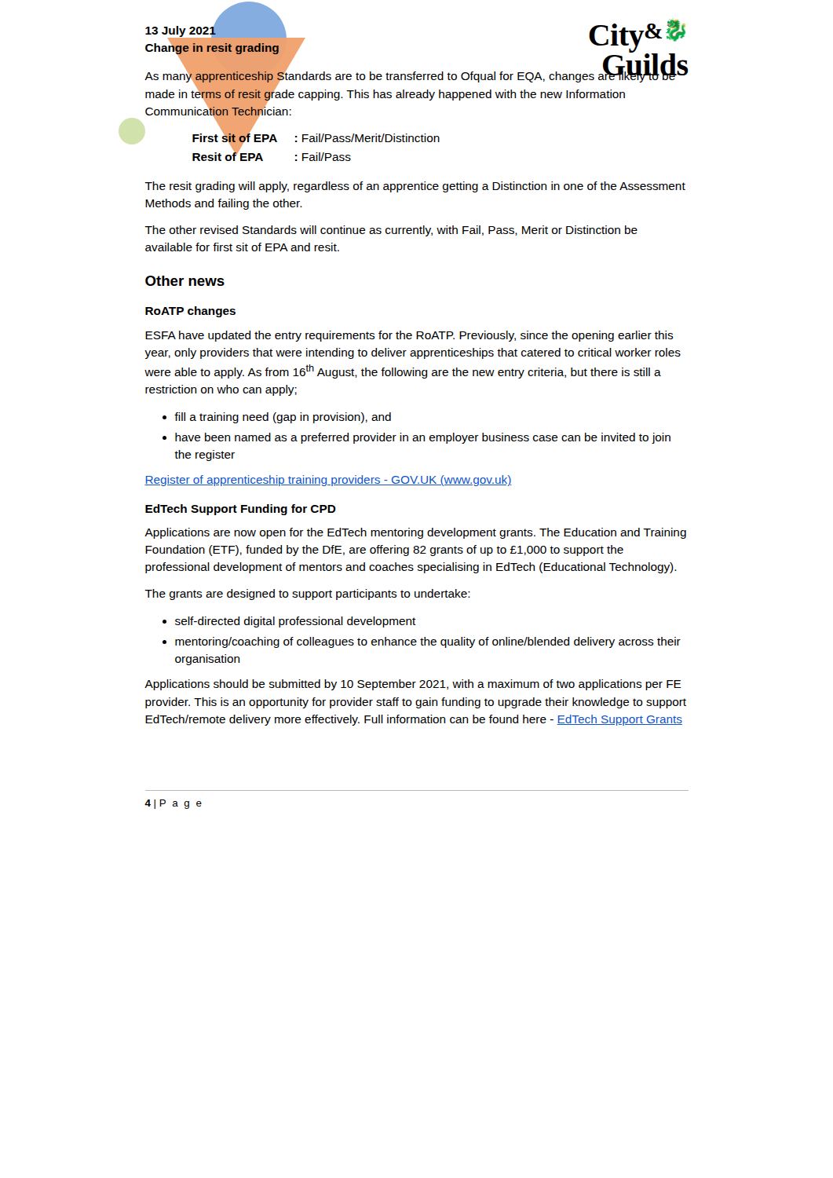City&🐉
Guilds
13 July 2021
Change in resit grading
As many apprenticeship Standards are to be transferred to Ofqual for EQA, changes are likely to be made in terms of resit grade capping. This has already happened with the new Information Communication Technician:
First sit of EPA: Fail/Pass/Merit/Distinction
Resit of EPA: Fail/Pass
The resit grading will apply, regardless of an apprentice getting a Distinction in one of the Assessment Methods and failing the other.
The other revised Standards will continue as currently, with Fail, Pass, Merit or Distinction be available for first sit of EPA and resit.
Other news
RoATP changes
ESFA have updated the entry requirements for the RoATP. Previously, since the opening earlier this year, only providers that were intending to deliver apprenticeships that catered to critical worker roles were able to apply. As from 16th August, the following are the new entry criteria, but there is still a restriction on who can apply;
fill a training need (gap in provision), and
have been named as a preferred provider in an employer business case can be invited to join the register
Register of apprenticeship training providers - GOV.UK (www.gov.uk)
EdTech Support Funding for CPD
Applications are now open for the EdTech mentoring development grants. The Education and Training Foundation (ETF), funded by the DfE, are offering 82 grants of up to £1,000 to support the professional development of mentors and coaches specialising in EdTech (Educational Technology).
The grants are designed to support participants to undertake:
self-directed digital professional development
mentoring/coaching of colleagues to enhance the quality of online/blended delivery across their organisation
Applications should be submitted by 10 September 2021, with a maximum of two applications per FE provider. This is an opportunity for provider staff to gain funding to upgrade their knowledge to support EdTech/remote delivery more effectively. Full information can be found here - EdTech Support Grants
4 | P a g e